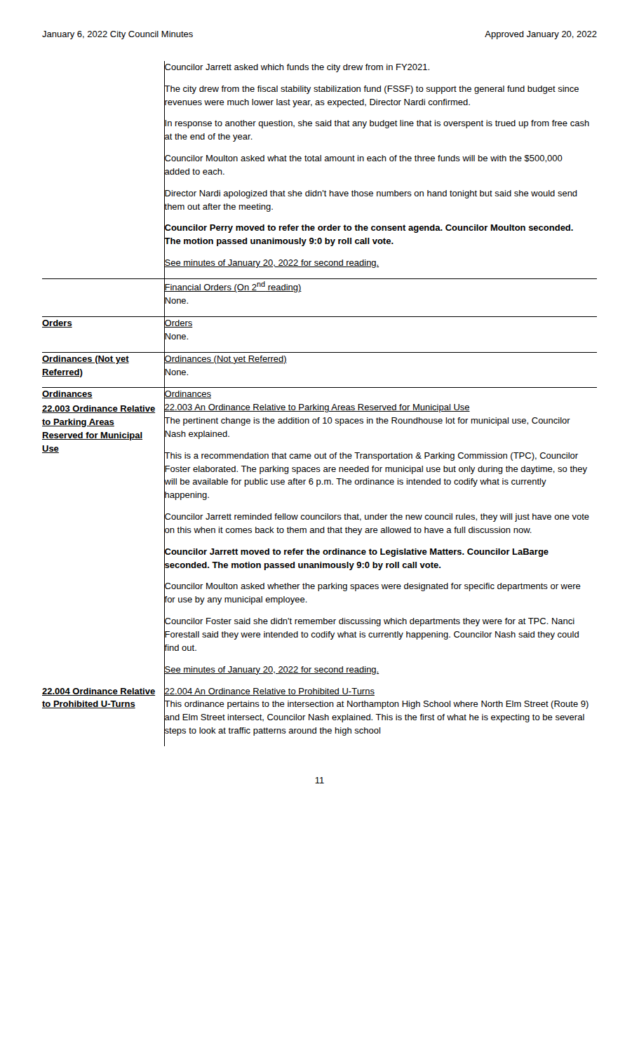January 6, 2022 City Council Minutes
Approved January 20, 2022
| | Councilor Jarrett asked which funds the city drew from in FY2021. The city drew from the fiscal stability stabilization fund (FSSF) to support the general fund budget since revenues were much lower last year, as expected, Director Nardi confirmed. In response to another question, she said that any budget line that is overspent is trued up from free cash at the end of the year. Councilor Moulton asked what the total amount in each of the three funds will be with the $500,000 added to each. Director Nardi apologized that she didn't have those numbers on hand tonight but said she would send them out after the meeting. Councilor Perry moved to refer the order to the consent agenda. Councilor Moulton seconded. The motion passed unanimously 9:0 by roll call vote. See minutes of January 20, 2022 for second reading. |
| | Financial Orders (On 2 nd reading) None. |
| Orders | Orders None. |
| Ordinances (Not yet Referred) | Ordinances (Not yet Referred) None. |
| Ordinances 22.003 Ordinance Relative to Parking Areas Reserved for Municipal Use | Ordinances 22.003 An Ordinance Relative to Parking Areas Reserved for Municipal Use The pertinent change is the addition of 10 spaces in the Roundhouse lot for municipal use, Councilor Nash explained. This is a recommendation that came out of the Transportation & Parking Commission (TPC), Councilor Foster elaborated. The parking spaces are needed for municipal use but only during the daytime, so they will be available for public use after 6 p.m. The ordinance is intended to codify what is currently happening. Councilor Jarrett reminded fellow councilors that, under the new council rules, they will just have one vote on this when it comes back to them and that they are allowed to have a full discussion now. Councilor Jarrett moved to refer the ordinance to Legislative Matters. Councilor LaBarge seconded. The motion passed unanimously 9:0 by roll call vote. Councilor Moulton asked whether the parking spaces were designated for specific departments or were for use by any municipal employee. Councilor Foster said she didn't remember discussing which departments they were for at TPC. Nanci Forestall said they were intended to codify what is currently happening. Councilor Nash said they could find out. See minutes of January 20, 2022 for second reading. |
| 22.004 Ordinance Relative to Prohibited U-Turns | 22.004 An Ordinance Relative to Prohibited U-Turns This ordinance pertains to the intersection at Northampton High School where North Elm Street (Route 9) and Elm Street intersect, Councilor Nash explained. This is the first of what he is expecting to be several steps to look at traffic patterns around the high school |
11